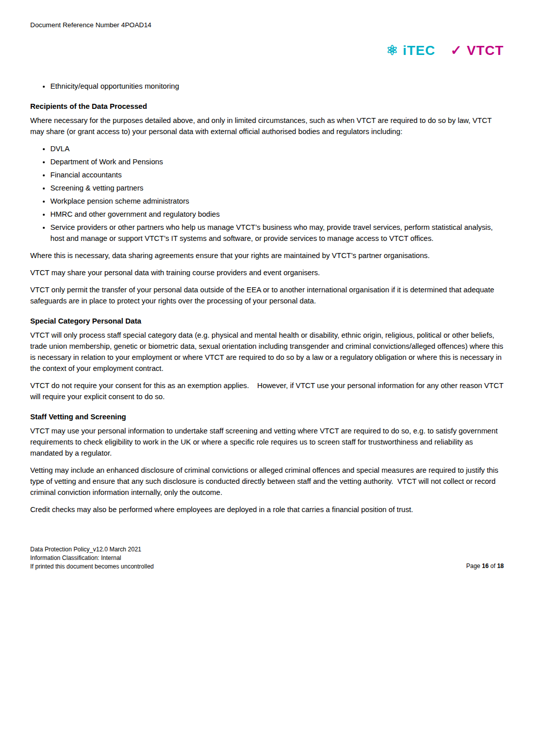Document Reference Number 4POAD14
⚛ iTEC✓ VTCT
Ethnicity/equal opportunities monitoring
Recipients of the Data Processed
Where necessary for the purposes detailed above, and only in limited circumstances, such as when VTCT are required to do so by law, VTCT may share (or grant access to) your personal data with external official authorised bodies and regulators including:
DVLA
Department of Work and Pensions
Financial accountants
Screening & vetting partners
Workplace pension scheme administrators
HMRC and other government and regulatory bodies
Service providers or other partners who help us manage VTCT’s business who may, provide travel services, perform statistical analysis, host and manage or support VTCT’s IT systems and software, or provide services to manage access to VTCT offices.
Where this is necessary, data sharing agreements ensure that your rights are maintained by VTCT’s partner organisations.
VTCT may share your personal data with training course providers and event organisers.
VTCT only permit the transfer of your personal data outside of the EEA or to another international organisation if it is determined that adequate safeguards are in place to protect your rights over the processing of your personal data.
Special Category Personal Data
VTCT will only process staff special category data (e.g. physical and mental health or disability, ethnic origin, religious, political or other beliefs, trade union membership, genetic or biometric data, sexual orientation including transgender and criminal convictions/alleged offences) where this is necessary in relation to your employment or where VTCT are required to do so by a law or a regulatory obligation or where this is necessary in the context of your employment contract.
VTCT do not require your consent for this as an exemption applies. However, if VTCT use your personal information for any other reason VTCT will require your explicit consent to do so.
Staff Vetting and Screening
VTCT may use your personal information to undertake staff screening and vetting where VTCT are required to do so, e.g. to satisfy government requirements to check eligibility to work in the UK or where a specific role requires us to screen staff for trustworthiness and reliability as mandated by a regulator.
Vetting may include an enhanced disclosure of criminal convictions or alleged criminal offences and special measures are required to justify this type of vetting and ensure that any such disclosure is conducted directly between staff and the vetting authority. VTCT will not collect or record criminal conviction information internally, only the outcome.
Credit checks may also be performed where employees are deployed in a role that carries a financial position of trust.
Data Protection Policy_v12.0 March 2021
Information Classification: Internal
If printed this document becomes uncontrolled
Page 16 of 18